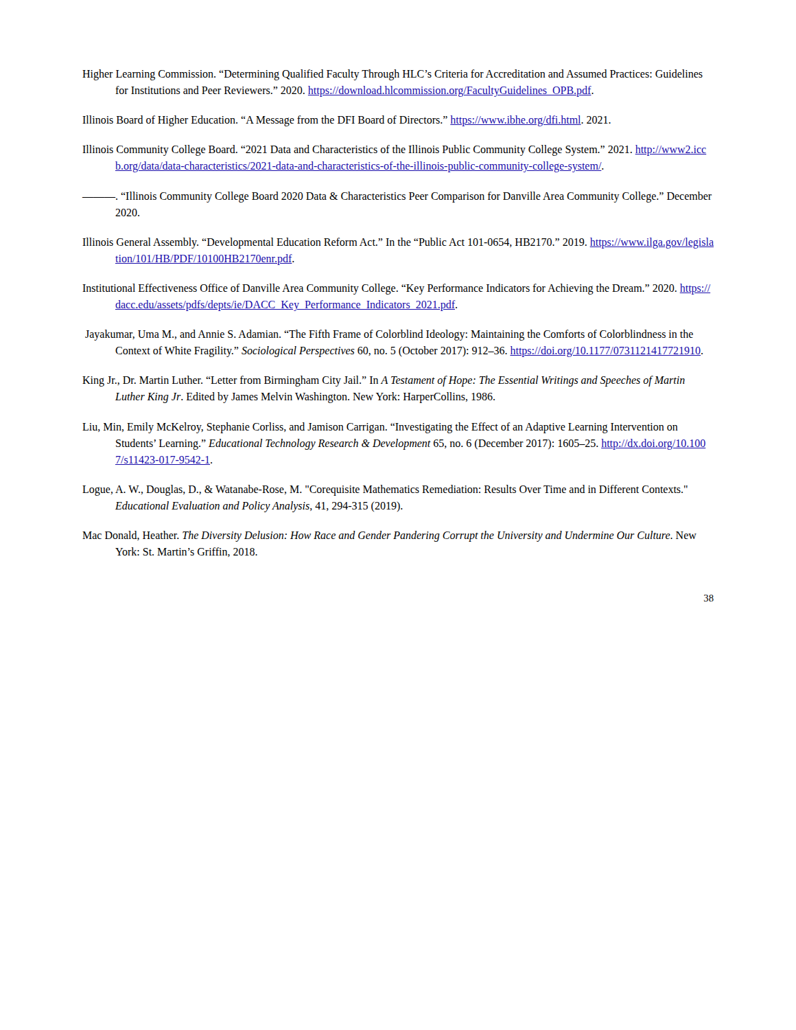Higher Learning Commission. “Determining Qualified Faculty Through HLC’s Criteria for Accreditation and Assumed Practices: Guidelines for Institutions and Peer Reviewers.” 2020. https://download.hlcommission.org/FacultyGuidelines_OPB.pdf.
Illinois Board of Higher Education. “A Message from the DFI Board of Directors.” https://www.ibhe.org/dfi.html. 2021.
Illinois Community College Board. “2021 Data and Characteristics of the Illinois Public Community College System.” 2021. http://www2.iccb.org/data/data-characteristics/2021-data-and-characteristics-of-the-illinois-public-community-college-system/.
———. “Illinois Community College Board 2020 Data & Characteristics Peer Comparison for Danville Area Community College.” December 2020.
Illinois General Assembly. “Developmental Education Reform Act.” In the “Public Act 101-0654, HB2170.” 2019. https://www.ilga.gov/legislation/101/HB/PDF/10100HB2170enr.pdf.
Institutional Effectiveness Office of Danville Area Community College. “Key Performance Indicators for Achieving the Dream.” 2020. https://dacc.edu/assets/pdfs/depts/ie/DACC_Key_Performance_Indicators_2021.pdf.
Jayakumar, Uma M., and Annie S. Adamian. “The Fifth Frame of Colorblind Ideology: Maintaining the Comforts of Colorblindness in the Context of White Fragility.” Sociological Perspectives 60, no. 5 (October 2017): 912–36. https://doi.org/10.1177/0731121417721910.
King Jr., Dr. Martin Luther. “Letter from Birmingham City Jail.” In A Testament of Hope: The Essential Writings and Speeches of Martin Luther King Jr. Edited by James Melvin Washington. New York: HarperCollins, 1986.
Liu, Min, Emily McKelroy, Stephanie Corliss, and Jamison Carrigan. “Investigating the Effect of an Adaptive Learning Intervention on Students’ Learning.” Educational Technology Research & Development 65, no. 6 (December 2017): 1605–25. http://dx.doi.org/10.1007/s11423-017-9542-1.
Logue, A. W., Douglas, D., & Watanabe-Rose, M. "Corequisite Mathematics Remediation: Results Over Time and in Different Contexts." Educational Evaluation and Policy Analysis, 41, 294-315 (2019).
Mac Donald, Heather. The Diversity Delusion: How Race and Gender Pandering Corrupt the University and Undermine Our Culture. New York: St. Martin’s Griffin, 2018.
38